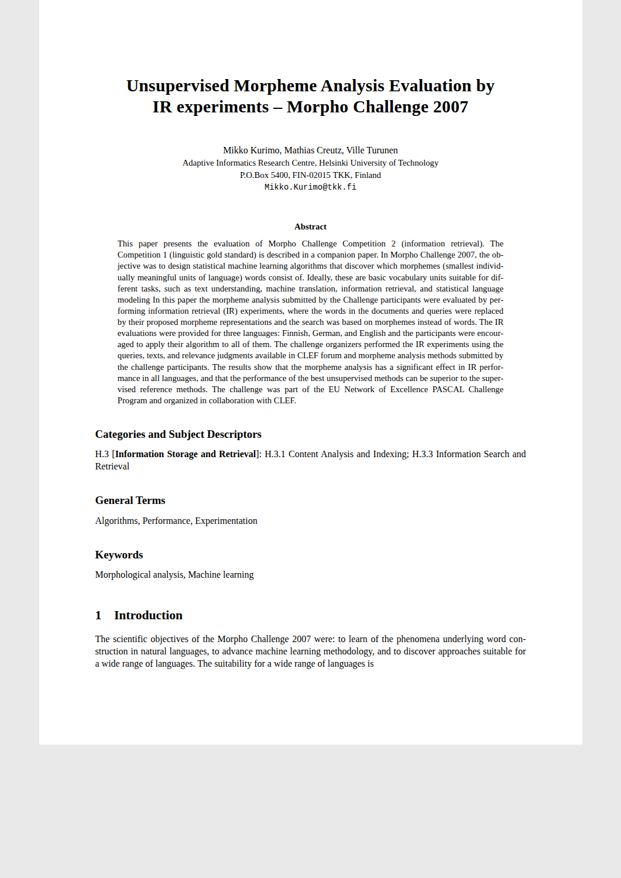Unsupervised Morpheme Analysis Evaluation by
IR experiments – Morpho Challenge 2007
Mikko Kurimo, Mathias Creutz, Ville Turunen
Adaptive Informatics Research Centre, Helsinki University of Technology
P.O.Box 5400, FIN-02015 TKK, Finland
Mikko.Kurimo@tkk.fi
Abstract
This paper presents the evaluation of Morpho Challenge Competition 2 (information retrieval). The Competition 1 (linguistic gold standard) is described in a companion paper. In Morpho Challenge 2007, the objective was to design statistical machine learning algorithms that discover which morphemes (smallest individually meaningful units of language) words consist of. Ideally, these are basic vocabulary units suitable for different tasks, such as text understanding, machine translation, information retrieval, and statistical language modeling In this paper the morpheme analysis submitted by the Challenge participants were evaluated by performing information retrieval (IR) experiments, where the words in the documents and queries were replaced by their proposed morpheme representations and the search was based on morphemes instead of words. The IR evaluations were provided for three languages: Finnish, German, and English and the participants were encouraged to apply their algorithm to all of them. The challenge organizers performed the IR experiments using the queries, texts, and relevance judgments available in CLEF forum and morpheme analysis methods submitted by the challenge participants. The results show that the morpheme analysis has a significant effect in IR performance in all languages, and that the performance of the best unsupervised methods can be superior to the supervised reference methods. The challenge was part of the EU Network of Excellence PASCAL Challenge Program and organized in collaboration with CLEF.
Categories and Subject Descriptors
H.3 [Information Storage and Retrieval]: H.3.1 Content Analysis and Indexing; H.3.3 Information Search and Retrieval
General Terms
Algorithms, Performance, Experimentation
Keywords
Morphological analysis, Machine learning
1 Introduction
The scientific objectives of the Morpho Challenge 2007 were: to learn of the phenomena underlying word construction in natural languages, to advance machine learning methodology, and to discover approaches suitable for a wide range of languages. The suitability for a wide range of languages is